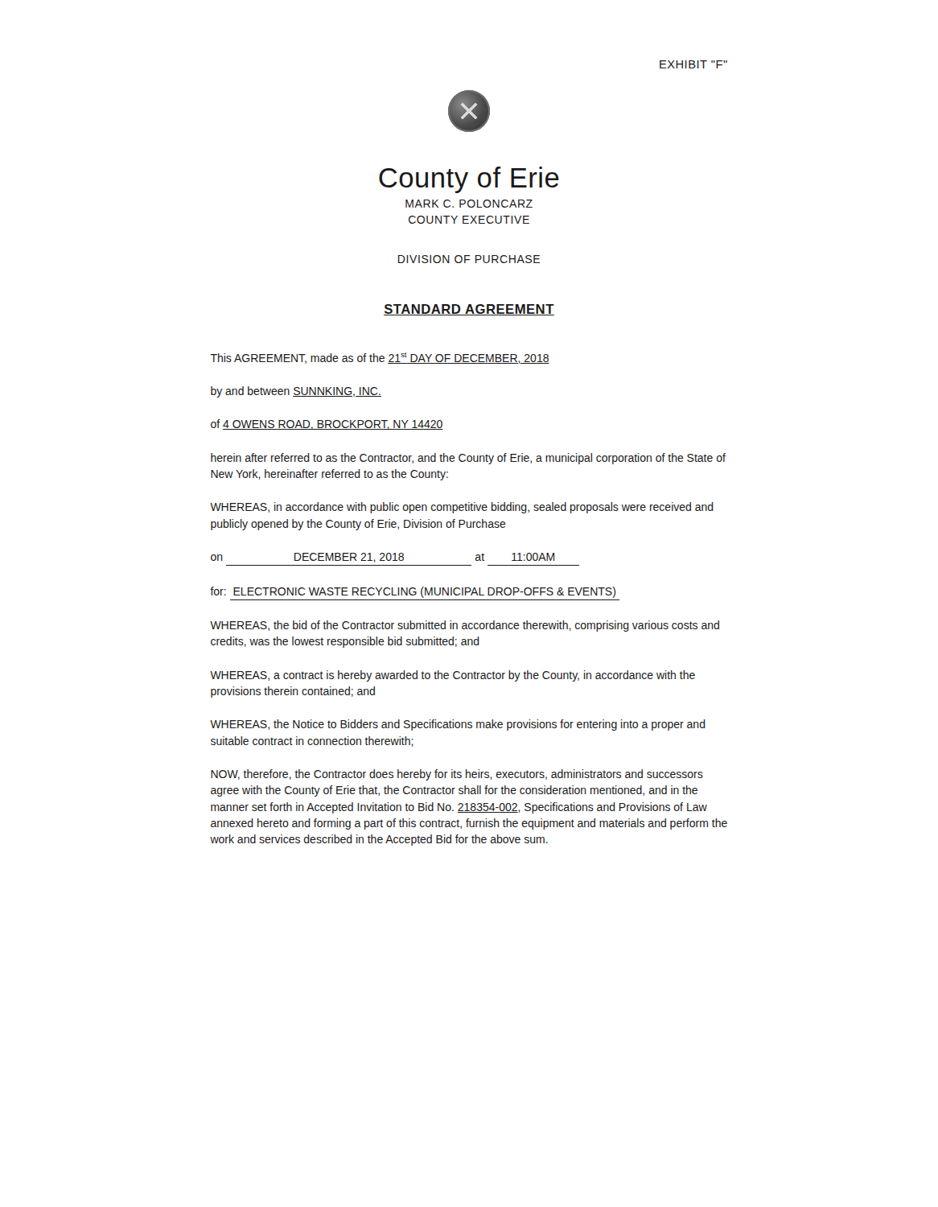EXHIBIT "F"
County of Erie
MARK C. POLONCARZ
COUNTY EXECUTIVE
DIVISION OF PURCHASE
STANDARD AGREEMENT
This AGREEMENT, made as of the 21st DAY OF DECEMBER, 2018
by and between SUNNKING, INC.
of 4 OWENS ROAD, BROCKPORT, NY 14420
herein after referred to as the Contractor, and the County of Erie, a municipal corporation of the State of New York, hereinafter referred to as the County:
WHEREAS, in accordance with public open competitive bidding, sealed proposals were received and publicly opened by the County of Erie, Division of Purchase
on DECEMBER 21, 2018 at 11:00AM
for: ELECTRONIC WASTE RECYCLING (MUNICIPAL DROP-OFFS & EVENTS)
WHEREAS, the bid of the Contractor submitted in accordance therewith, comprising various costs and credits, was the lowest responsible bid submitted; and
WHEREAS, a contract is hereby awarded to the Contractor by the County, in accordance with the provisions therein contained; and
WHEREAS, the Notice to Bidders and Specifications make provisions for entering into a proper and suitable contract in connection therewith;
NOW, therefore, the Contractor does hereby for its heirs, executors, administrators and successors agree with the County of Erie that, the Contractor shall for the consideration mentioned, and in the manner set forth in Accepted Invitation to Bid No. 218354-002, Specifications and Provisions of Law annexed hereto and forming a part of this contract, furnish the equipment and materials and perform the work and services described in the Accepted Bid for the above sum.